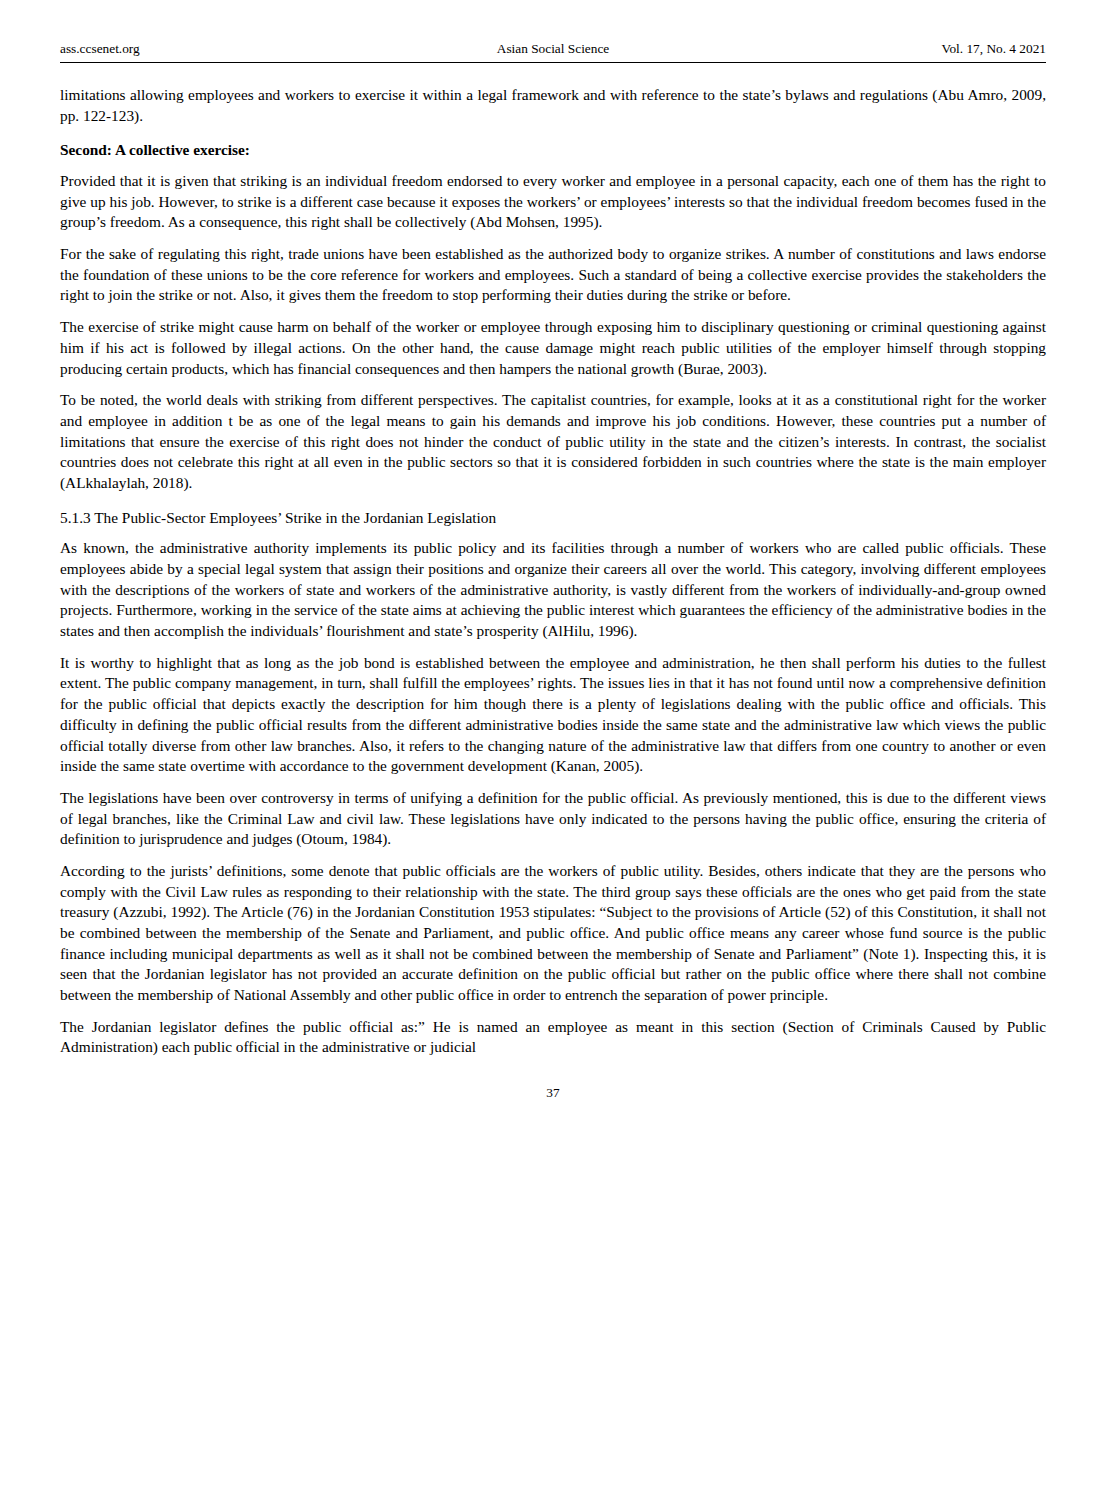ass.ccsenet.org
Asian Social Science
Vol. 17, No. 4 2021
limitations allowing employees and workers to exercise it within a legal framework and with reference to the state’s bylaws and regulations (Abu Amro, 2009, pp. 122-123).
Second: A collective exercise:
Provided that it is given that striking is an individual freedom endorsed to every worker and employee in a personal capacity, each one of them has the right to give up his job. However, to strike is a different case because it exposes the workers’ or employees’ interests so that the individual freedom becomes fused in the group’s freedom. As a consequence, this right shall be collectively (Abd Mohsen, 1995).
For the sake of regulating this right, trade unions have been established as the authorized body to organize strikes. A number of constitutions and laws endorse the foundation of these unions to be the core reference for workers and employees. Such a standard of being a collective exercise provides the stakeholders the right to join the strike or not. Also, it gives them the freedom to stop performing their duties during the strike or before.
The exercise of strike might cause harm on behalf of the worker or employee through exposing him to disciplinary questioning or criminal questioning against him if his act is followed by illegal actions. On the other hand, the cause damage might reach public utilities of the employer himself through stopping producing certain products, which has financial consequences and then hampers the national growth (Burae, 2003).
To be noted, the world deals with striking from different perspectives. The capitalist countries, for example, looks at it as a constitutional right for the worker and employee in addition t be as one of the legal means to gain his demands and improve his job conditions. However, these countries put a number of limitations that ensure the exercise of this right does not hinder the conduct of public utility in the state and the citizen’s interests. In contrast, the socialist countries does not celebrate this right at all even in the public sectors so that it is considered forbidden in such countries where the state is the main employer (ALkhalaylah, 2018).
5.1.3 The Public-Sector Employees’ Strike in the Jordanian Legislation
As known, the administrative authority implements its public policy and its facilities through a number of workers who are called public officials. These employees abide by a special legal system that assign their positions and organize their careers all over the world. This category, involving different employees with the descriptions of the workers of state and workers of the administrative authority, is vastly different from the workers of individually-and-group owned projects. Furthermore, working in the service of the state aims at achieving the public interest which guarantees the efficiency of the administrative bodies in the states and then accomplish the individuals’ flourishment and state’s prosperity (AlHilu, 1996).
It is worthy to highlight that as long as the job bond is established between the employee and administration, he then shall perform his duties to the fullest extent. The public company management, in turn, shall fulfill the employees’ rights. The issues lies in that it has not found until now a comprehensive definition for the public official that depicts exactly the description for him though there is a plenty of legislations dealing with the public office and officials. This difficulty in defining the public official results from the different administrative bodies inside the same state and the administrative law which views the public official totally diverse from other law branches. Also, it refers to the changing nature of the administrative law that differs from one country to another or even inside the same state overtime with accordance to the government development (Kanan, 2005).
The legislations have been over controversy in terms of unifying a definition for the public official. As previously mentioned, this is due to the different views of legal branches, like the Criminal Law and civil law. These legislations have only indicated to the persons having the public office, ensuring the criteria of definition to jurisprudence and judges (Otoum, 1984).
According to the jurists’ definitions, some denote that public officials are the workers of public utility. Besides, others indicate that they are the persons who comply with the Civil Law rules as responding to their relationship with the state. The third group says these officials are the ones who get paid from the state treasury (Azzubi, 1992). The Article (76) in the Jordanian Constitution 1953 stipulates: “Subject to the provisions of Article (52) of this Constitution, it shall not be combined between the membership of the Senate and Parliament, and public office. And public office means any career whose fund source is the public finance including municipal departments as well as it shall not be combined between the membership of Senate and Parliament” (Note 1). Inspecting this, it is seen that the Jordanian legislator has not provided an accurate definition on the public official but rather on the public office where there shall not combine between the membership of National Assembly and other public office in order to entrench the separation of power principle.
The Jordanian legislator defines the public official as:” He is named an employee as meant in this section (Section of Criminals Caused by Public Administration) each public official in the administrative or judicial
37